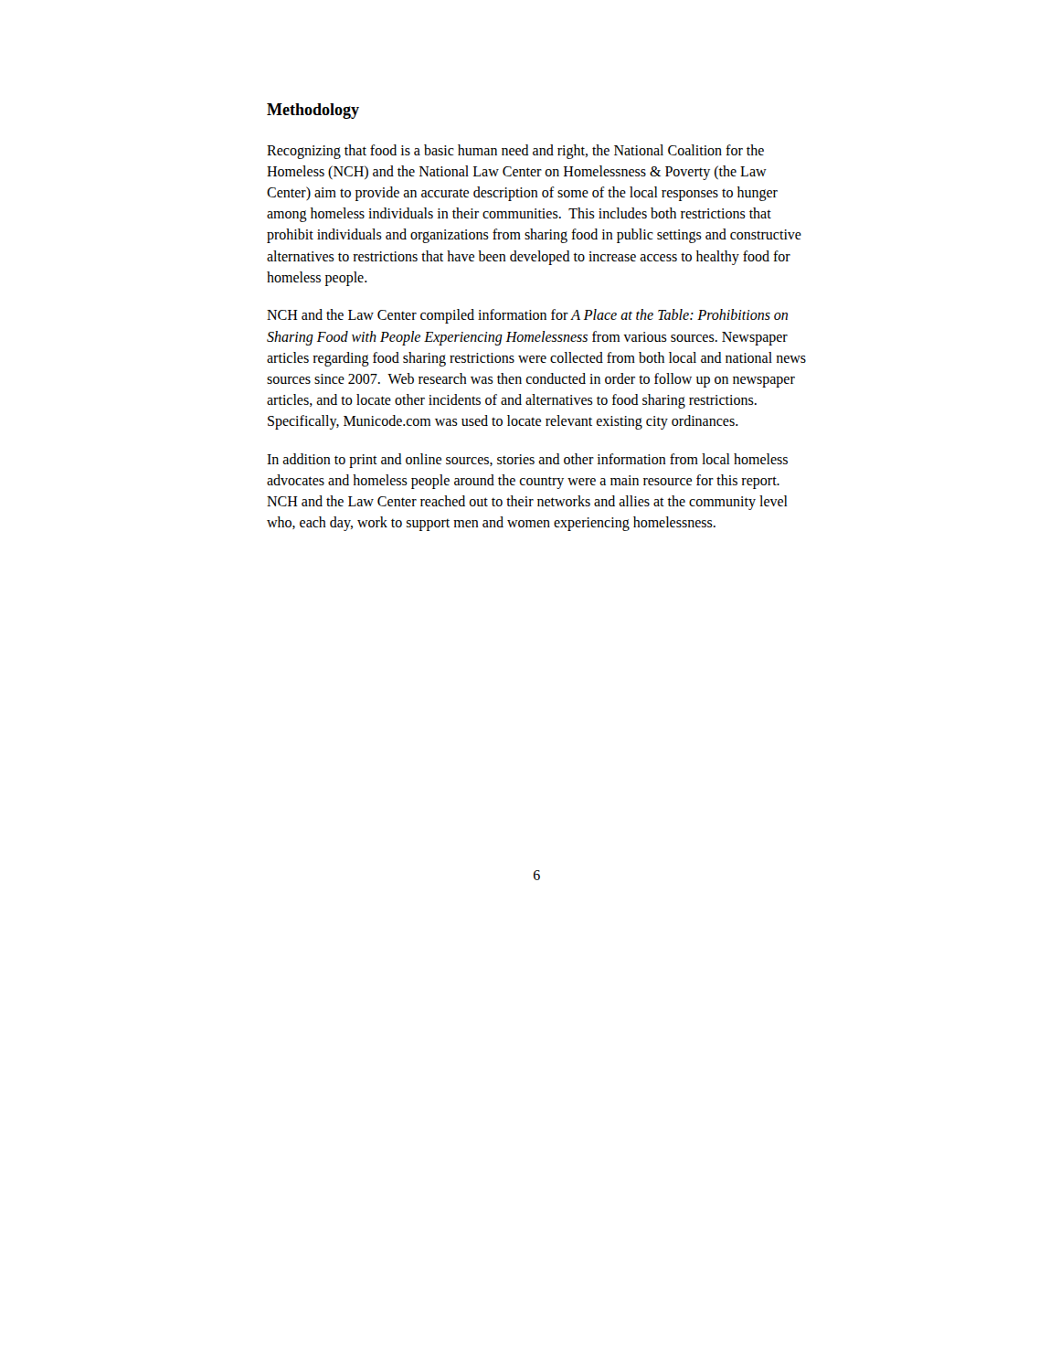Methodology
Recognizing that food is a basic human need and right, the National Coalition for the Homeless (NCH) and the National Law Center on Homelessness & Poverty (the Law Center) aim to provide an accurate description of some of the local responses to hunger among homeless individuals in their communities. This includes both restrictions that prohibit individuals and organizations from sharing food in public settings and constructive alternatives to restrictions that have been developed to increase access to healthy food for homeless people.
NCH and the Law Center compiled information for A Place at the Table: Prohibitions on Sharing Food with People Experiencing Homelessness from various sources. Newspaper articles regarding food sharing restrictions were collected from both local and national news sources since 2007. Web research was then conducted in order to follow up on newspaper articles, and to locate other incidents of and alternatives to food sharing restrictions. Specifically, Municode.com was used to locate relevant existing city ordinances.
In addition to print and online sources, stories and other information from local homeless advocates and homeless people around the country were a main resource for this report. NCH and the Law Center reached out to their networks and allies at the community level who, each day, work to support men and women experiencing homelessness.
6